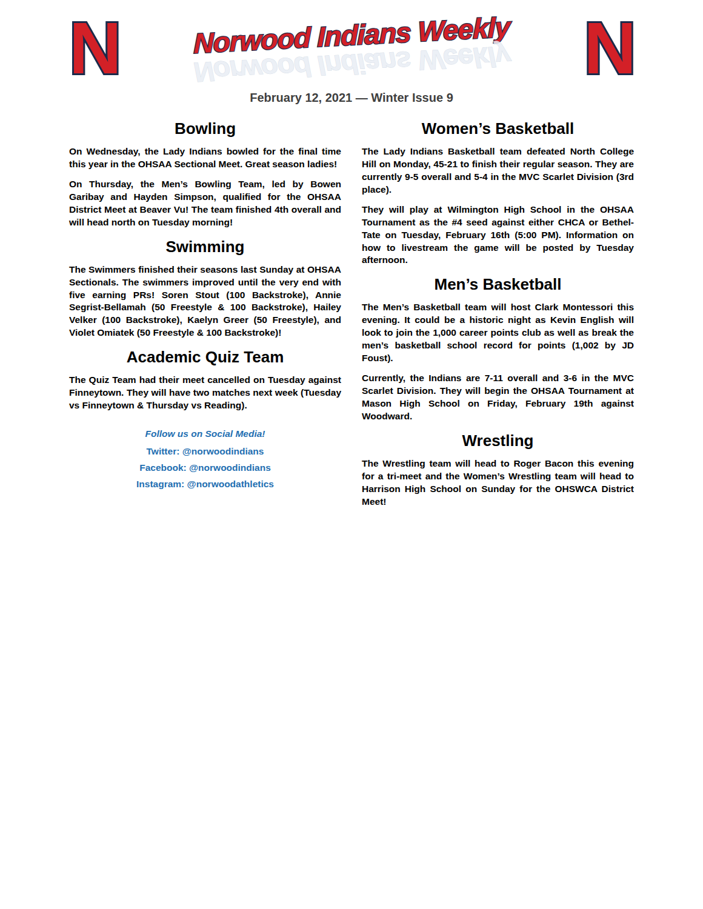N
Norwood Indians Weekly
Norwood Indians Weekly
N
February 12, 2021 — Winter Issue 9
Bowling
On Wednesday, the Lady Indians bowled for the final time this year in the OHSAA Sectional Meet. Great season ladies!
On Thursday, the Men’s Bowling Team, led by Bowen Garibay and Hayden Simpson, qualified for the OHSAA District Meet at Beaver Vu! The team finished 4th overall and will head north on Tuesday morning!
Swimming
The Swimmers finished their seasons last Sunday at OHSAA Sectionals. The swimmers improved until the very end with five earning PRs! Soren Stout (100 Backstroke), Annie Segrist-Bellamah (50 Freestyle & 100 Backstroke), Hailey Velker (100 Backstroke), Kaelyn Greer (50 Freestyle), and Violet Omiatek (50 Freestyle & 100 Backstroke)!
Academic Quiz Team
The Quiz Team had their meet cancelled on Tuesday against Finneytown. They will have two matches next week (Tuesday vs Finneytown & Thursday vs Reading).
Follow us on Social Media!
Twitter: @norwoodindians
Facebook: @norwoodindians
Instagram: @norwoodathletics
Women’s Basketball
The Lady Indians Basketball team defeated North College Hill on Monday, 45-21 to finish their regular season. They are currently 9-5 overall and 5-4 in the MVC Scarlet Division (3rd place).
They will play at Wilmington High School in the OHSAA Tournament as the #4 seed against either CHCA or Bethel-Tate on Tuesday, February 16th (5:00 PM). Information on how to livestream the game will be posted by Tuesday afternoon.
Men’s Basketball
The Men’s Basketball team will host Clark Montessori this evening. It could be a historic night as Kevin English will look to join the 1,000 career points club as well as break the men’s basketball school record for points (1,002 by JD Foust).
Currently, the Indians are 7-11 overall and 3-6 in the MVC Scarlet Division. They will begin the OHSAA Tournament at Mason High School on Friday, February 19th against Woodward.
Wrestling
The Wrestling team will head to Roger Bacon this evening for a tri-meet and the Women’s Wrestling team will head to Harrison High School on Sunday for the OHSWCA District Meet!